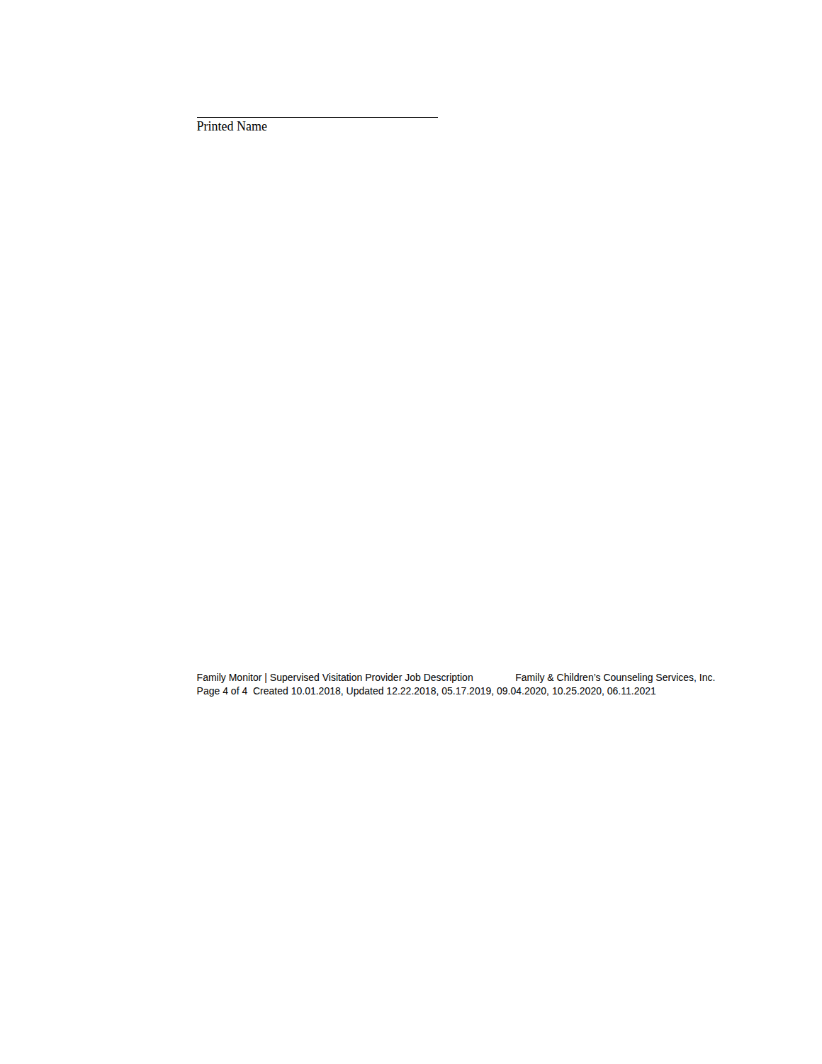Printed Name
Family Monitor | Supervised Visitation Provider Job Description Family & Children’s Counseling Services, Inc.
Page 4 of 4 Created 10.01.2018, Updated 12.22.2018, 05.17.2019, 09.04.2020, 10.25.2020, 06.11.2021